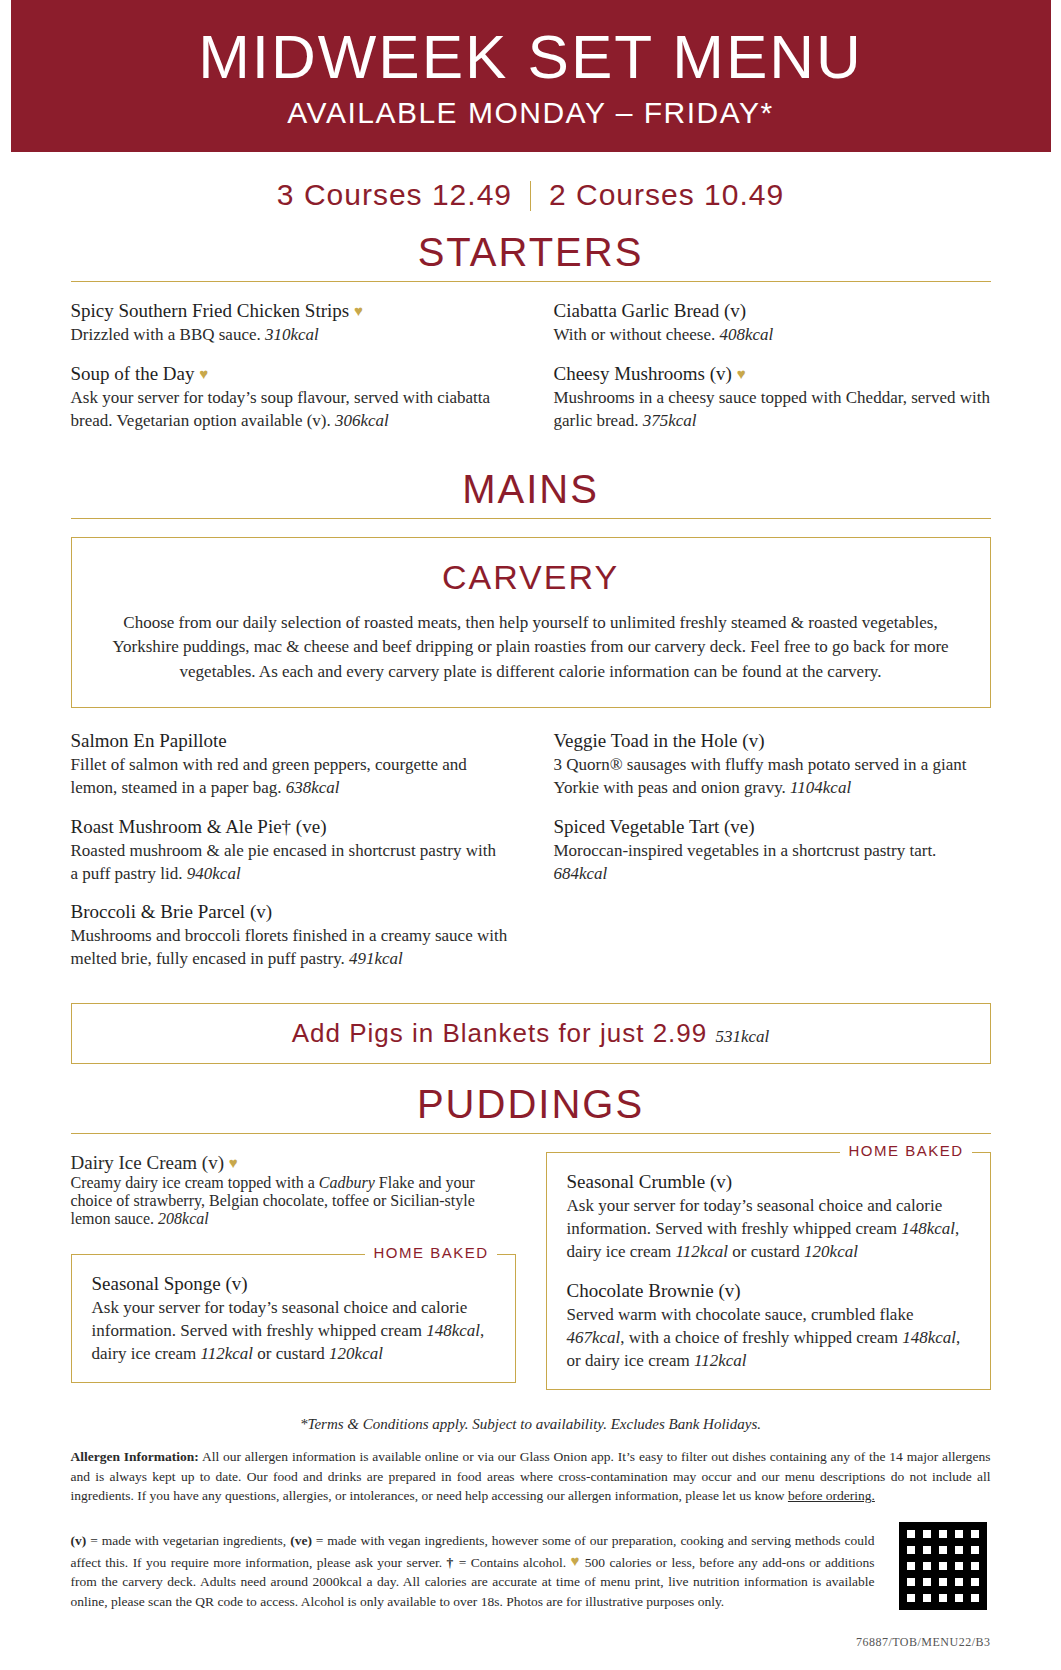Midweek Set Menu
Available Monday – Friday*
3 Courses 12.49 2 Courses 10.49
Starters
Spicy Southern Fried Chicken Strips ♥
Drizzled with a BBQ sauce. 310kcal
Soup of the Day ♥
Ask your server for today’s soup flavour, served with ciabatta bread. Vegetarian option available (v). 306kcal
Ciabatta Garlic Bread (v)
With or without cheese. 408kcal
Cheesy Mushrooms (v) ♥
Mushrooms in a cheesy sauce topped with Cheddar, served with garlic bread. 375kcal
Mains
Carvery
Choose from our daily selection of roasted meats, then help yourself to unlimited freshly steamed & roasted vegetables, Yorkshire puddings, mac & cheese and beef dripping or plain roasties from our carvery deck. Feel free to go back for more vegetables. As each and every carvery plate is different calorie information can be found at the carvery.
Salmon En Papillote
Fillet of salmon with red and green peppers, courgette and lemon, steamed in a paper bag. 638kcal
Roast Mushroom & Ale Pie† (ve)
Roasted mushroom & ale pie encased in shortcrust pastry with a puff pastry lid. 940kcal
Broccoli & Brie Parcel (v)
Mushrooms and broccoli florets finished in a creamy sauce with melted brie, fully encased in puff pastry. 491kcal
Veggie Toad in the Hole (v)
3 Quorn® sausages with fluffy mash potato served in a giant Yorkie with peas and onion gravy. 1104kcal
Spiced Vegetable Tart (ve)
Moroccan-inspired vegetables in a shortcrust pastry tart. 684kcal
Add Pigs in Blankets for just 2.99 531kcal
Puddings
Dairy Ice Cream (v) ♥
Creamy dairy ice cream topped with a Cadbury Flake and your choice of strawberry, Belgian chocolate, toffee or Sicilian-style lemon sauce. 208kcal
Home Baked
Seasonal Sponge (v)
Ask your server for today’s seasonal choice and calorie information. Served with freshly whipped cream 148kcal, dairy ice cream 112kcal or custard 120kcal
Home Baked
Seasonal Crumble (v)
Ask your server for today’s seasonal choice and calorie information. Served with freshly whipped cream 148kcal, dairy ice cream 112kcal or custard 120kcal
Chocolate Brownie (v)
Served warm with chocolate sauce, crumbled flake 467kcal, with a choice of freshly whipped cream 148kcal, or dairy ice cream 112kcal
*Terms & Conditions apply. Subject to availability. Excludes Bank Holidays.
Allergen Information: All our allergen information is available online or via our Glass Onion app. It’s easy to filter out dishes containing any of the 14 major allergens and is always kept up to date. Our food and drinks are prepared in food areas where cross-contamination may occur and our menu descriptions do not include all ingredients. If you have any questions, allergies, or intolerances, or need help accessing our allergen information, please let us know before ordering.
(v) = made with vegetarian ingredients, (ve) = made with vegan ingredients, however some of our preparation, cooking and serving methods could affect this. If you require more information, please ask your server. † = Contains alcohol. ♥ 500 calories or less, before any add-ons or additions from the carvery deck. Adults need around 2000kcal a day. All calories are accurate at time of menu print, live nutrition information is available online, please scan the QR code to access. Alcohol is only available to over 18s. Photos are for illustrative purposes only.
76887/TOB/MENU22/B3